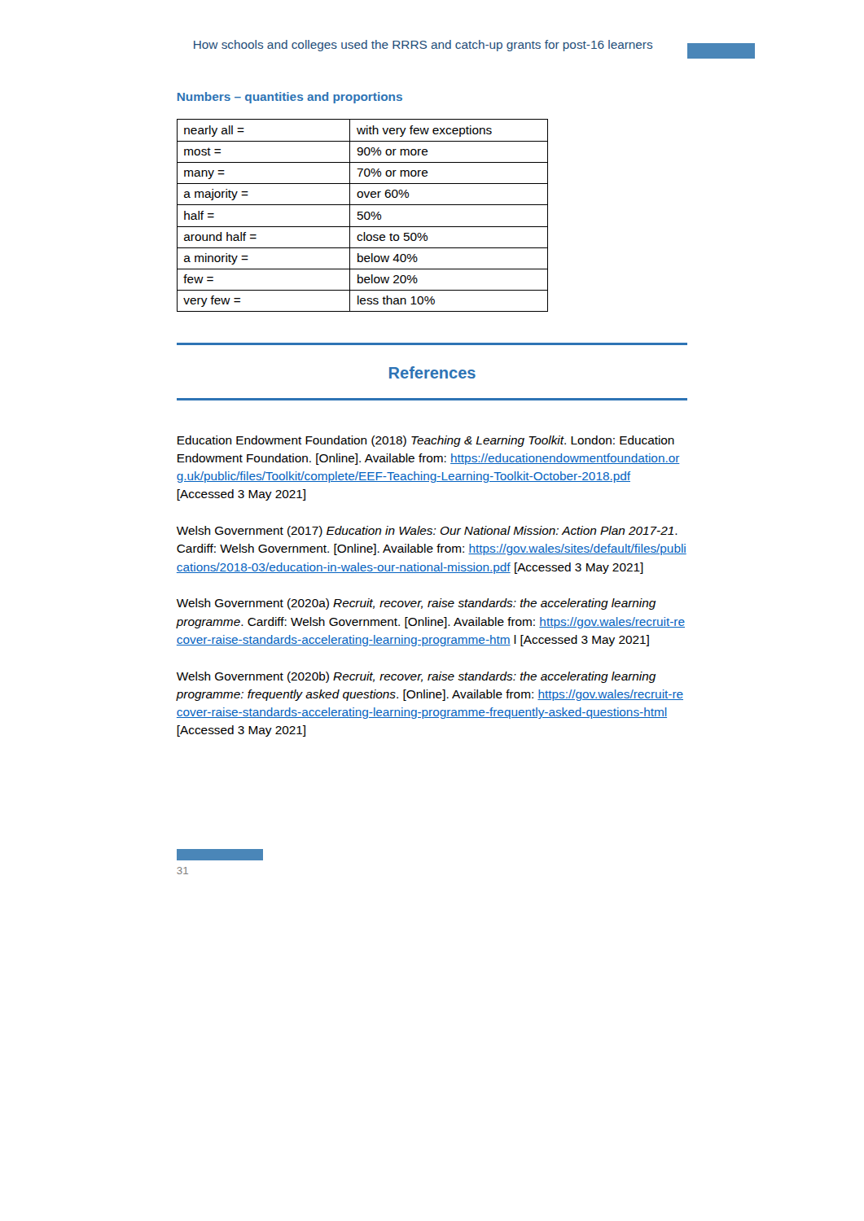How schools and colleges used the RRRS and catch-up grants for post-16 learners
Numbers – quantities and proportions
| nearly all = | with very few exceptions |
| most = | 90% or more |
| many = | 70% or more |
| a majority = | over 60% |
| half = | 50% |
| around half = | close to 50% |
| a minority = | below 40% |
| few = | below 20% |
| very few = | less than 10% |
References
Education Endowment Foundation (2018) Teaching & Learning Toolkit. London: Education Endowment Foundation. [Online]. Available from: https://educationendowmentfoundation.org.uk/public/files/Toolkit/complete/EEF-Teaching-Learning-Toolkit-October-2018.pdf [Accessed 3 May 2021]
Welsh Government (2017) Education in Wales: Our National Mission: Action Plan 2017-21. Cardiff: Welsh Government. [Online]. Available from: https://gov.wales/sites/default/files/publications/2018-03/education-in-wales-our-national-mission.pdf [Accessed 3 May 2021]
Welsh Government (2020a) Recruit, recover, raise standards: the accelerating learning programme. Cardiff: Welsh Government. [Online]. Available from: https://gov.wales/recruit-recover-raise-standards-accelerating-learning-programme-htm l [Accessed 3 May 2021]
Welsh Government (2020b) Recruit, recover, raise standards: the accelerating learning programme: frequently asked questions. [Online]. Available from: https://gov.wales/recruit-recover-raise-standards-accelerating-learning-programme-frequently-asked-questions-html [Accessed 3 May 2021]
31